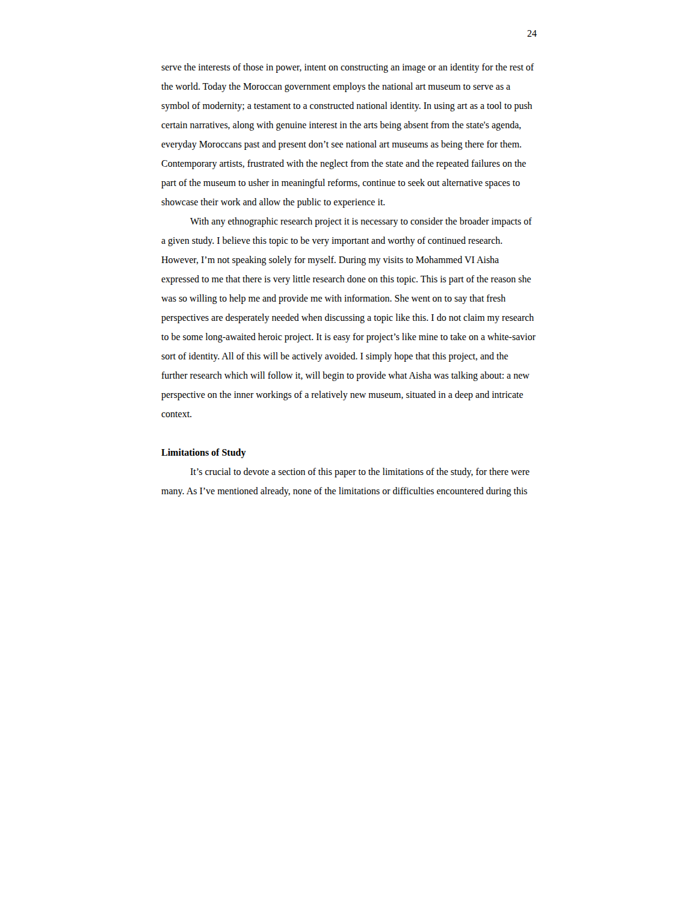24
serve the interests of those in power, intent on constructing an image or an identity for the rest of the world. Today the Moroccan government employs the national art museum to serve as a symbol of modernity; a testament to a constructed national identity. In using art as a tool to push certain narratives, along with genuine interest in the arts being absent from the state's agenda, everyday Moroccans past and present don’t see national art museums as being there for them. Contemporary artists, frustrated with the neglect from the state and the repeated failures on the part of the museum to usher in meaningful reforms, continue to seek out alternative spaces to showcase their work and allow the public to experience it.
With any ethnographic research project it is necessary to consider the broader impacts of a given study. I believe this topic to be very important and worthy of continued research. However, I’m not speaking solely for myself. During my visits to Mohammed VI Aisha expressed to me that there is very little research done on this topic. This is part of the reason she was so willing to help me and provide me with information. She went on to say that fresh perspectives are desperately needed when discussing a topic like this. I do not claim my research to be some long-awaited heroic project. It is easy for project’s like mine to take on a white-savior sort of identity. All of this will be actively avoided. I simply hope that this project, and the further research which will follow it, will begin to provide what Aisha was talking about: a new perspective on the inner workings of a relatively new museum, situated in a deep and intricate context.
Limitations of Study
It’s crucial to devote a section of this paper to the limitations of the study, for there were many. As I’ve mentioned already, none of the limitations or difficulties encountered during this